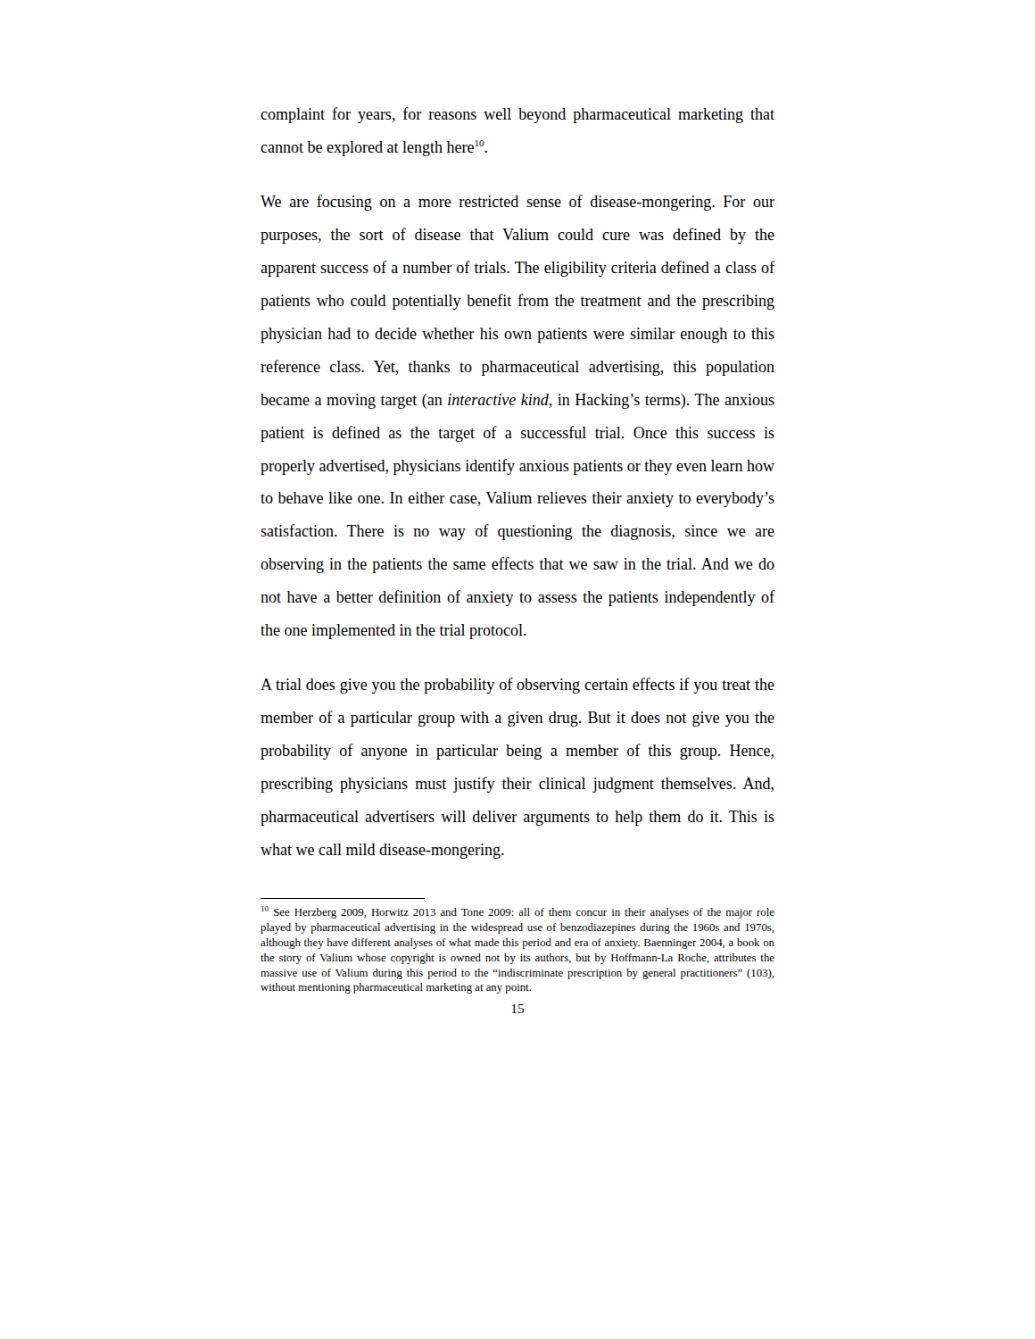complaint for years, for reasons well beyond pharmaceutical marketing that cannot be explored at length here10.
We are focusing on a more restricted sense of disease-mongering. For our purposes, the sort of disease that Valium could cure was defined by the apparent success of a number of trials. The eligibility criteria defined a class of patients who could potentially benefit from the treatment and the prescribing physician had to decide whether his own patients were similar enough to this reference class. Yet, thanks to pharmaceutical advertising, this population became a moving target (an interactive kind, in Hacking’s terms). The anxious patient is defined as the target of a successful trial. Once this success is properly advertised, physicians identify anxious patients or they even learn how to behave like one. In either case, Valium relieves their anxiety to everybody’s satisfaction. There is no way of questioning the diagnosis, since we are observing in the patients the same effects that we saw in the trial. And we do not have a better definition of anxiety to assess the patients independently of the one implemented in the trial protocol.
A trial does give you the probability of observing certain effects if you treat the member of a particular group with a given drug. But it does not give you the probability of anyone in particular being a member of this group. Hence, prescribing physicians must justify their clinical judgment themselves. And, pharmaceutical advertisers will deliver arguments to help them do it. This is what we call mild disease-mongering.
10 See Herzberg 2009, Horwitz 2013 and Tone 2009: all of them concur in their analyses of the major role played by pharmaceutical advertising in the widespread use of benzodiazepines during the 1960s and 1970s, although they have different analyses of what made this period and era of anxiety. Baenninger 2004, a book on the story of Valium whose copyright is owned not by its authors, but by Hoffmann-La Roche, attributes the massive use of Valium during this period to the “indiscriminate prescription by general practitioners” (103), without mentioning pharmaceutical marketing at any point.
15